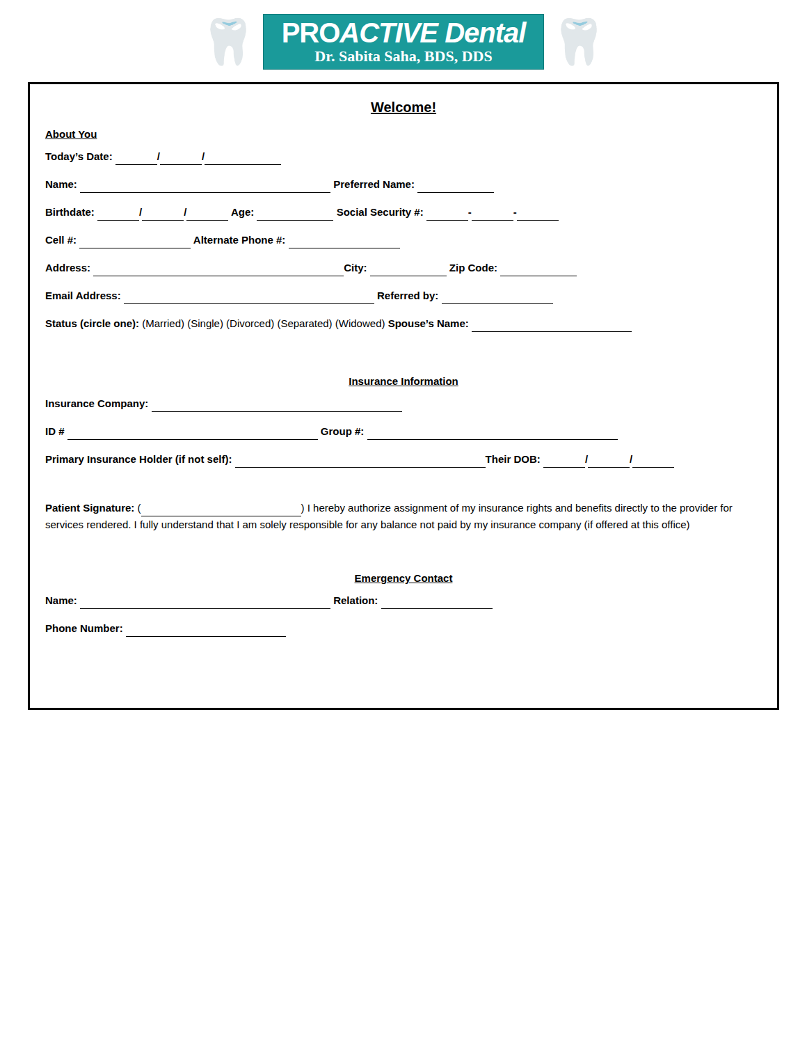🦷
PRO ACTIVE Dental
Dr. Sabita Saha, BDS, DDS
🦷
Welcome!
About You
Today’s Date: / /
Name: Preferred Name:
Birthdate: / / Age: Social Security #: - -
Cell #: Alternate Phone #:
Address: City: Zip Code:
Email Address: Referred by:
Status (circle one): (Married) (Single) (Divorced) (Separated) (Widowed) Spouse’s Name:
Insurance Information
Insurance Company:
ID # Group #:
Primary Insurance Holder (if not self): Their DOB: / /
Patient Signature: ( ) I hereby authorize assignment of my insurance rights and benefits directly to the provider for services rendered. I fully understand that I am solely responsible for any balance not paid by my insurance company (if offered at this office)
Emergency Contact
Name: Relation:
Phone Number: